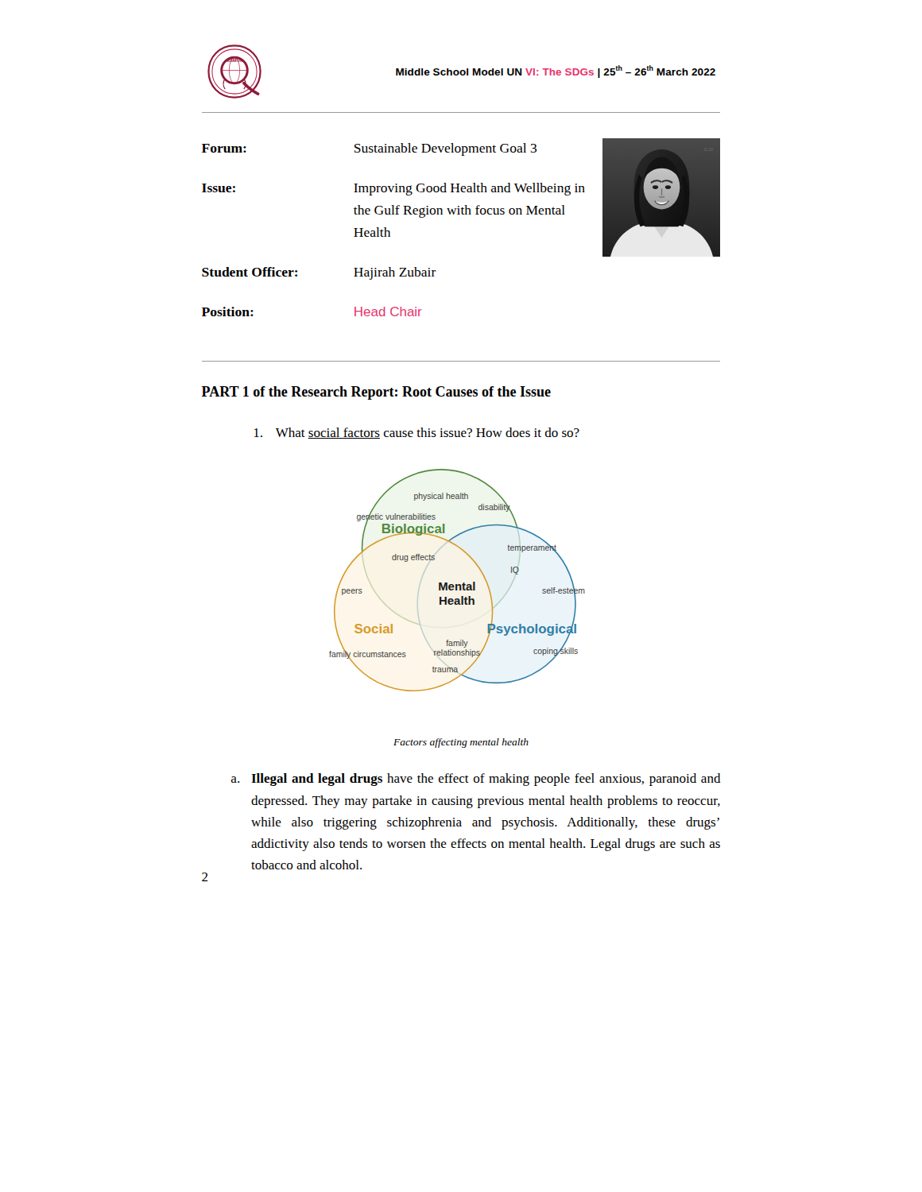MSMUN
Middle School Model UN VI: The SDGs | 25th – 26th March 2022
| Forum: | Sustainable Development Goal 3 |
| Issue: | Improving Good Health and Wellbeing in the Gulf Region with focus on Mental Health |
| Student Officer: | Hajirah Zubair |
| Position: | Head Chair |
11:20
PART 1 of the Research Report: Root Causes of the Issue
What social factors cause this issue? How does it do so?
Biological Social Psychological physical health disability genetic vulnerabilities drug effects temperament IQ self-esteem coping skills peers family circumstances Mental Health family relationships trauma
Factors affecting mental health
Illegal and legal drugs have the effect of making people feel anxious, paranoid and depressed. They may partake in causing previous mental health problems to reoccur, while also triggering schizophrenia and psychosis. Additionally, these drugs’ addictivity also tends to worsen the effects on mental health. Legal drugs are such as tobacco and alcohol.
2